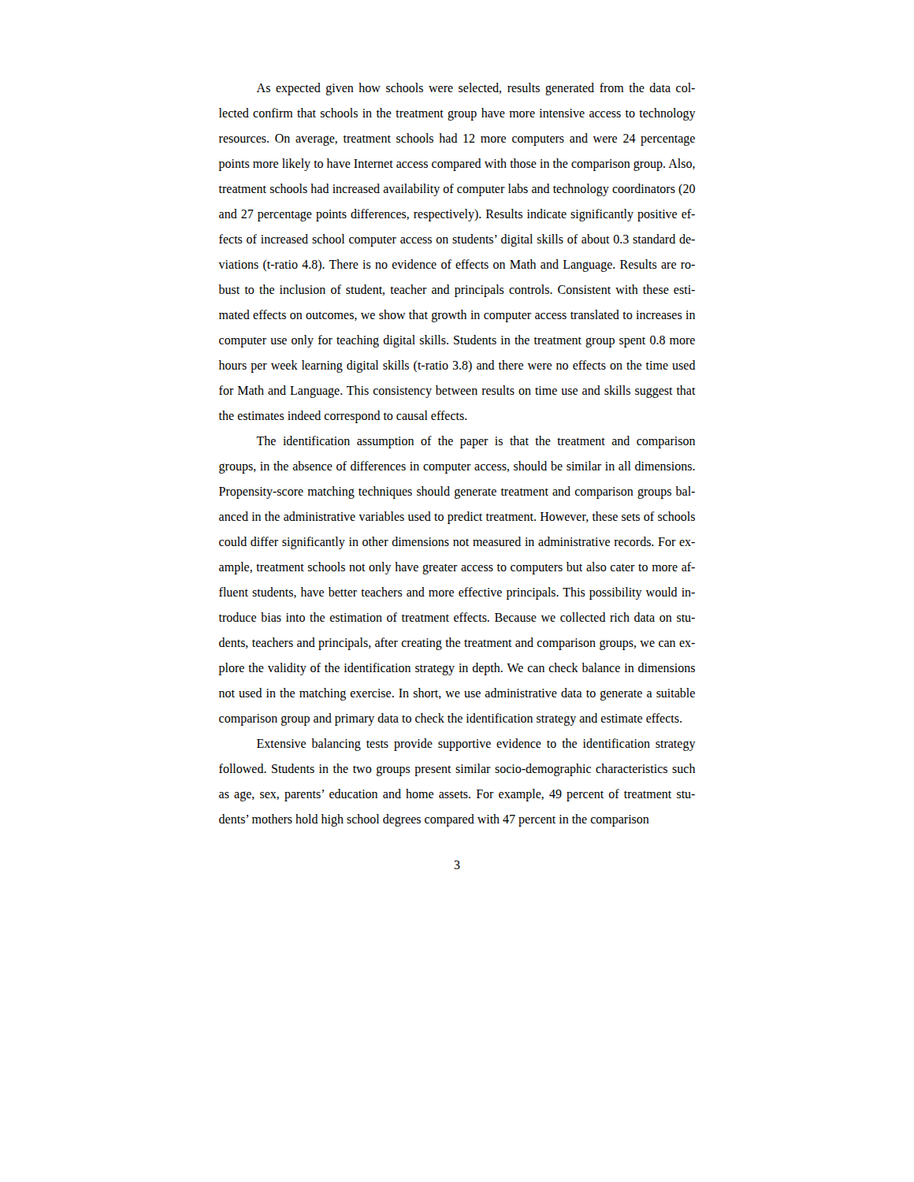As expected given how schools were selected, results generated from the data collected confirm that schools in the treatment group have more intensive access to technology resources. On average, treatment schools had 12 more computers and were 24 percentage points more likely to have Internet access compared with those in the comparison group. Also, treatment schools had increased availability of computer labs and technology coordinators (20 and 27 percentage points differences, respectively). Results indicate significantly positive effects of increased school computer access on students’ digital skills of about 0.3 standard deviations (t-ratio 4.8). There is no evidence of effects on Math and Language. Results are robust to the inclusion of student, teacher and principals controls. Consistent with these estimated effects on outcomes, we show that growth in computer access translated to increases in computer use only for teaching digital skills. Students in the treatment group spent 0.8 more hours per week learning digital skills (t-ratio 3.8) and there were no effects on the time used for Math and Language. This consistency between results on time use and skills suggest that the estimates indeed correspond to causal effects.
The identification assumption of the paper is that the treatment and comparison groups, in the absence of differences in computer access, should be similar in all dimensions. Propensity-score matching techniques should generate treatment and comparison groups balanced in the administrative variables used to predict treatment. However, these sets of schools could differ significantly in other dimensions not measured in administrative records. For example, treatment schools not only have greater access to computers but also cater to more affluent students, have better teachers and more effective principals. This possibility would introduce bias into the estimation of treatment effects. Because we collected rich data on students, teachers and principals, after creating the treatment and comparison groups, we can explore the validity of the identification strategy in depth. We can check balance in dimensions not used in the matching exercise. In short, we use administrative data to generate a suitable comparison group and primary data to check the identification strategy and estimate effects.
Extensive balancing tests provide supportive evidence to the identification strategy followed. Students in the two groups present similar socio-demographic characteristics such as age, sex, parents’ education and home assets. For example, 49 percent of treatment students’ mothers hold high school degrees compared with 47 percent in the comparison
3